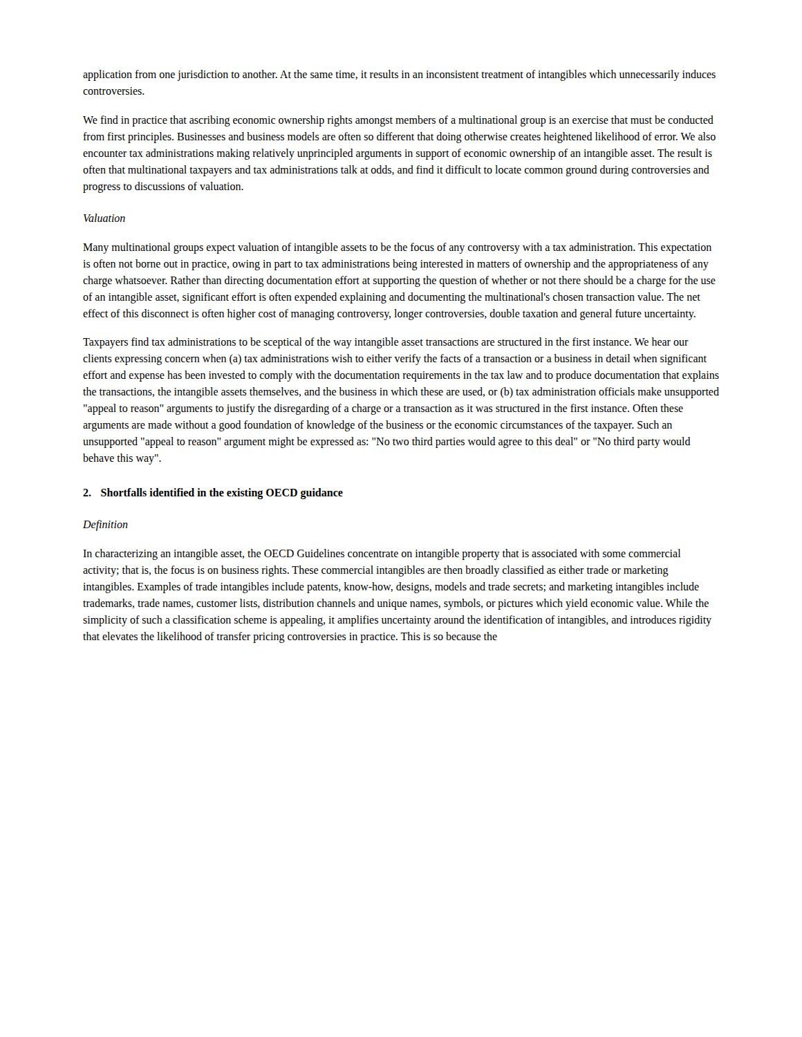application from one jurisdiction to another. At the same time, it results in an inconsistent treatment of intangibles which unnecessarily induces controversies.
We find in practice that ascribing economic ownership rights amongst members of a multinational group is an exercise that must be conducted from first principles. Businesses and business models are often so different that doing otherwise creates heightened likelihood of error. We also encounter tax administrations making relatively unprincipled arguments in support of economic ownership of an intangible asset. The result is often that multinational taxpayers and tax administrations talk at odds, and find it difficult to locate common ground during controversies and progress to discussions of valuation.
Valuation
Many multinational groups expect valuation of intangible assets to be the focus of any controversy with a tax administration. This expectation is often not borne out in practice, owing in part to tax administrations being interested in matters of ownership and the appropriateness of any charge whatsoever. Rather than directing documentation effort at supporting the question of whether or not there should be a charge for the use of an intangible asset, significant effort is often expended explaining and documenting the multinational's chosen transaction value. The net effect of this disconnect is often higher cost of managing controversy, longer controversies, double taxation and general future uncertainty.
Taxpayers find tax administrations to be sceptical of the way intangible asset transactions are structured in the first instance. We hear our clients expressing concern when (a) tax administrations wish to either verify the facts of a transaction or a business in detail when significant effort and expense has been invested to comply with the documentation requirements in the tax law and to produce documentation that explains the transactions, the intangible assets themselves, and the business in which these are used, or (b) tax administration officials make unsupported "appeal to reason" arguments to justify the disregarding of a charge or a transaction as it was structured in the first instance. Often these arguments are made without a good foundation of knowledge of the business or the economic circumstances of the taxpayer. Such an unsupported "appeal to reason" argument might be expressed as: "No two third parties would agree to this deal" or "No third party would behave this way".
2. Shortfalls identified in the existing OECD guidance
Definition
In characterizing an intangible asset, the OECD Guidelines concentrate on intangible property that is associated with some commercial activity; that is, the focus is on business rights. These commercial intangibles are then broadly classified as either trade or marketing intangibles. Examples of trade intangibles include patents, know-how, designs, models and trade secrets; and marketing intangibles include trademarks, trade names, customer lists, distribution channels and unique names, symbols, or pictures which yield economic value. While the simplicity of such a classification scheme is appealing, it amplifies uncertainty around the identification of intangibles, and introduces rigidity that elevates the likelihood of transfer pricing controversies in practice. This is so because the